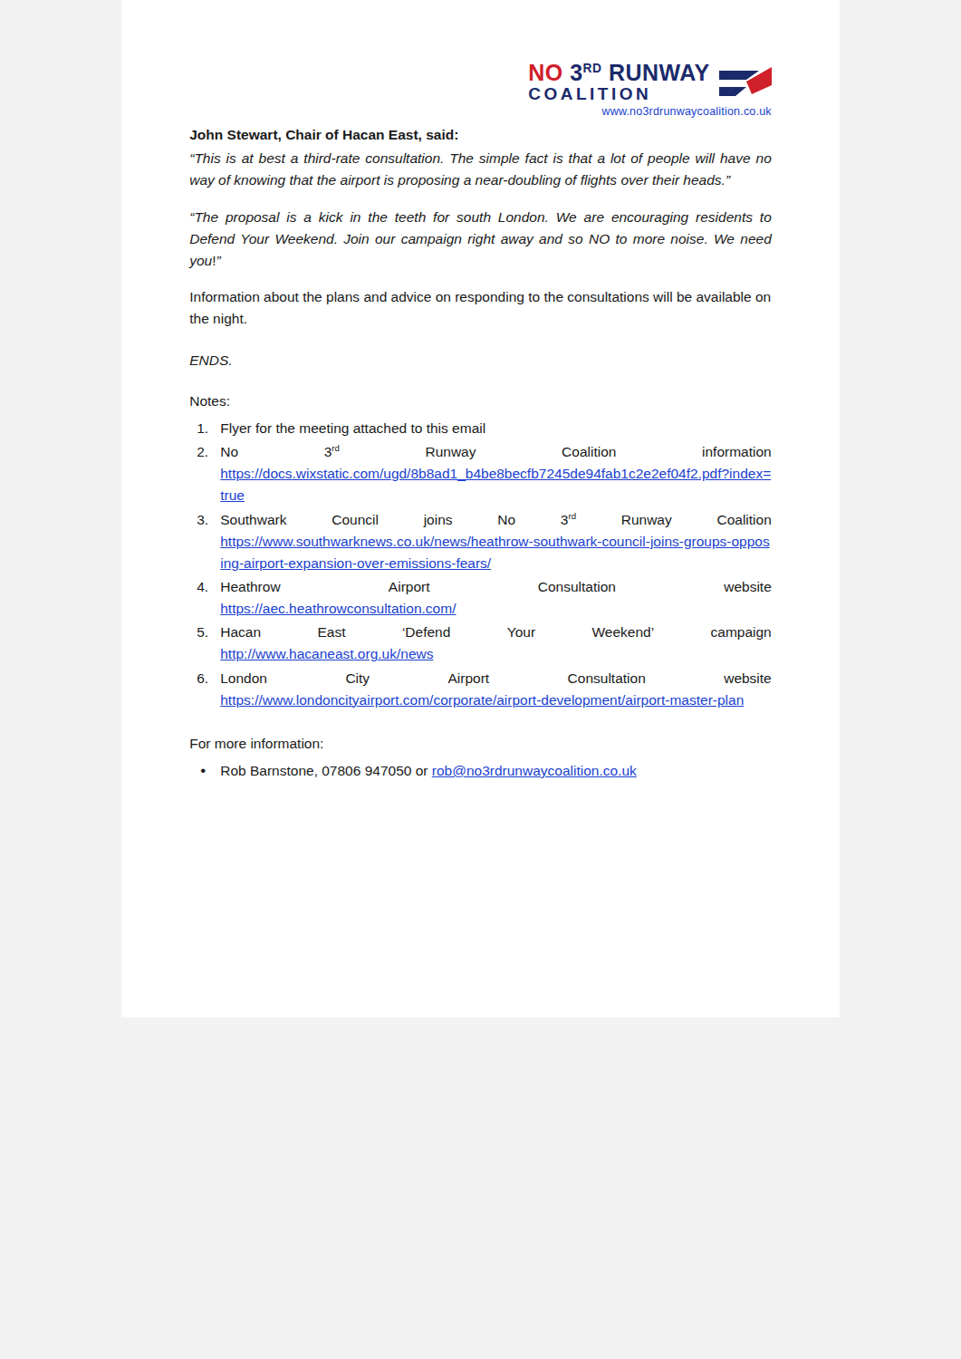NO 3RD RUNWAY
COALITION
www.no3rdrunwaycoalition.co.uk
John Stewart, Chair of Hacan East, said:
“This is at best a third-rate consultation. The simple fact is that a lot of people will have no way of knowing that the airport is proposing a near-doubling of flights over their heads.”
“The proposal is a kick in the teeth for south London. We are encouraging residents to Defend Your Weekend. Join our campaign right away and so NO to more noise. We need you!”
Information about the plans and advice on responding to the consultations will be available on the night.
ENDS.
Notes:
Flyer for the meeting attached to this email
No 3rd Runway Coalition information https://docs.wixstatic.com/ugd/8b8ad1_b4be8becfb7245de94fab1c2e2ef04f2.pdf?index=true
Southwark Council joins No 3rd Runway Coalition https://www.southwarknews.co.uk/news/heathrow-southwark-council-joins-groups-opposing-airport-expansion-over-emissions-fears/
Heathrow Airport Consultation website https://aec.heathrowconsultation.com/
Hacan East‘Defend Your Weekend’campaign http://www.hacaneast.org.uk/news
London City Airport Consultation website https://www.londoncityairport.com/corporate/airport-development/airport-master-plan
For more information:
Rob Barnstone, 07806 947050 or rob@no3rdrunwaycoalition.co.uk